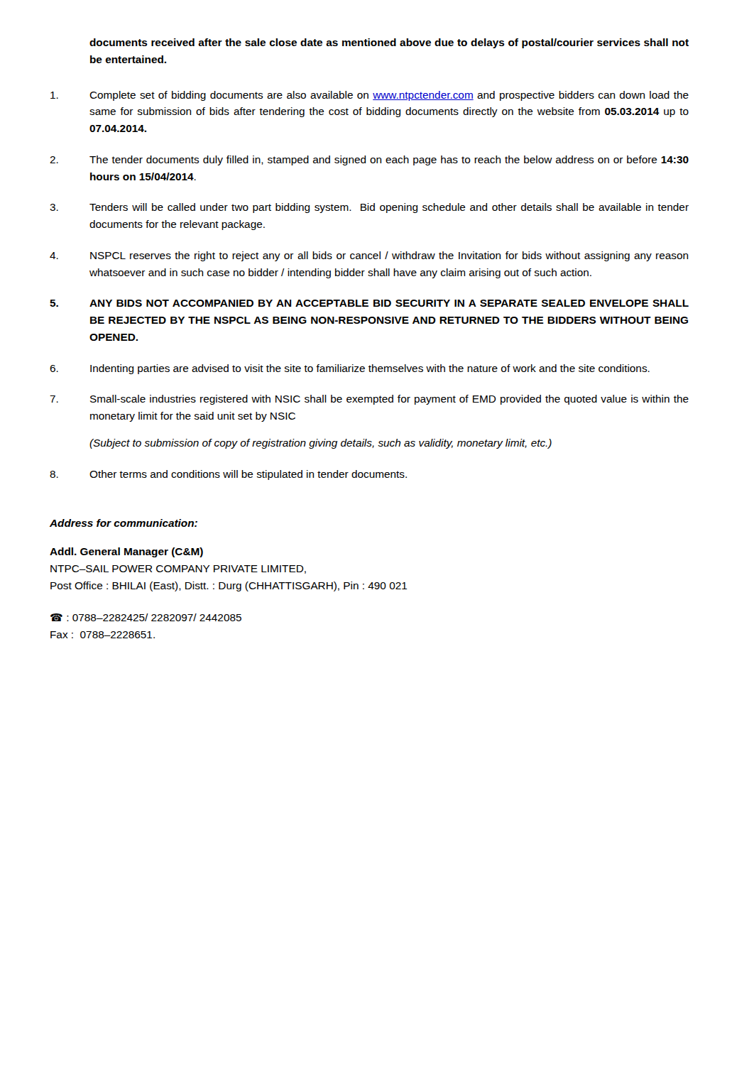documents received after the sale close date as mentioned above due to delays of postal/courier services shall not be entertained.
Complete set of bidding documents are also available on www.ntpctender.com and prospective bidders can down load the same for submission of bids after tendering the cost of bidding documents directly on the website from 05.03.2014 up to 07.04.2014.
The tender documents duly filled in, stamped and signed on each page has to reach the below address on or before 14:30 hours on 15/04/2014.
Tenders will be called under two part bidding system. Bid opening schedule and other details shall be available in tender documents for the relevant package.
NSPCL reserves the right to reject any or all bids or cancel / withdraw the Invitation for bids without assigning any reason whatsoever and in such case no bidder / intending bidder shall have any claim arising out of such action.
ANY BIDS NOT ACCOMPANIED BY AN ACCEPTABLE BID SECURITY IN A SEPARATE SEALED ENVELOPE SHALL BE REJECTED BY THE NSPCL AS BEING NON-RESPONSIVE AND RETURNED TO THE BIDDERS WITHOUT BEING OPENED.
Indenting parties are advised to visit the site to familiarize themselves with the nature of work and the site conditions.
Small-scale industries registered with NSIC shall be exempted for payment of EMD provided the quoted value is within the monetary limit for the said unit set by NSIC
(Subject to submission of copy of registration giving details, such as validity, monetary limit, etc.)
Other terms and conditions will be stipulated in tender documents.
Address for communication:
Addl. General Manager (C&M)
NTPC–SAIL POWER COMPANY PRIVATE LIMITED,
Post Office : BHILAI (East), Distt. : Durg (CHHATTISGARH), Pin : 490 021
☎ : 0788–2282425/ 2282097/ 2442085
Fax : 0788–2228651.